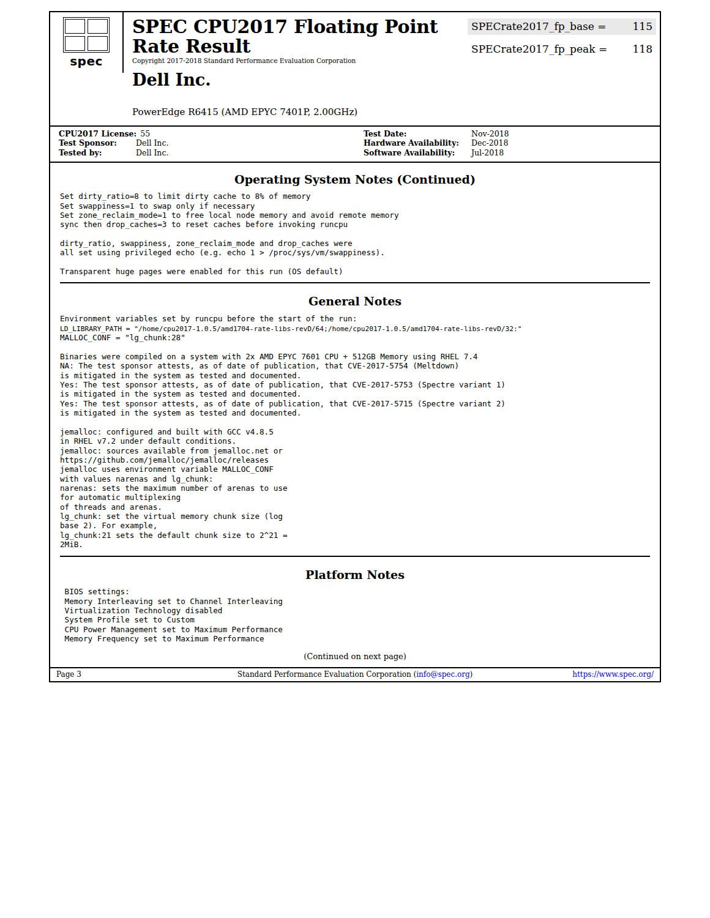spec
SPEC CPU2017 Floating Point Rate Result
Copyright 2017-2018 Standard Performance Evaluation Corporation
Dell Inc.
PowerEdge R6415 (AMD EPYC 7401P, 2.00GHz)
SPECrate2017_fp_base = 115
SPECrate2017_fp_peak = 118
CPU2017 License: 55
Test Sponsor: Dell Inc.
Tested by: Dell Inc.
Test Date: Nov-2018
Hardware Availability: Dec-2018
Software Availability: Jul-2018
Operating System Notes (Continued)
Set dirty_ratio=8 to limit dirty cache to 8% of memory
Set swappiness=1 to swap only if necessary
Set zone_reclaim_mode=1 to free local node memory and avoid remote memory
sync then drop_caches=3 to reset caches before invoking runcpu

dirty_ratio, swappiness, zone_reclaim_mode and drop_caches were
all set using privileged echo (e.g. echo 1 > /proc/sys/vm/swappiness).

Transparent huge pages were enabled for this run (OS default)
General Notes
Environment variables set by runcpu before the start of the run:
LD_LIBRARY_PATH = "/home/cpu2017-1.0.5/amd1704-rate-libs-revD/64;/home/cpu2017-1.0.5/amd1704-rate-libs-revD/32:"
MALLOC_CONF = "lg_chunk:28"

Binaries were compiled on a system with 2x AMD EPYC 7601 CPU + 512GB Memory using RHEL 7.4
NA: The test sponsor attests, as of date of publication, that CVE-2017-5754 (Meltdown)
is mitigated in the system as tested and documented.
Yes: The test sponsor attests, as of date of publication, that CVE-2017-5753 (Spectre variant 1)
is mitigated in the system as tested and documented.
Yes: The test sponsor attests, as of date of publication, that CVE-2017-5715 (Spectre variant 2)
is mitigated in the system as tested and documented.

jemalloc: configured and built with GCC v4.8.5
in RHEL v7.2 under default conditions.
jemalloc: sources available from jemalloc.net or
https://github.com/jemalloc/jemalloc/releases
jemalloc uses environment variable MALLOC_CONF
with values narenas and lg_chunk:
narenas: sets the maximum number of arenas to use
for automatic multiplexing
of threads and arenas.
lg_chunk: set the virtual memory chunk size (log
base 2). For example,
lg_chunk:21 sets the default chunk size to 2^21 =
2MiB.
Platform Notes
 BIOS settings:
 Memory Interleaving set to Channel Interleaving
 Virtualization Technology disabled
 System Profile set to Custom
 CPU Power Management set to Maximum Performance
 Memory Frequency set to Maximum Performance
(Continued on next page)
Page 3
Standard Performance Evaluation Corporation (info@spec.org)
https://www.spec.org/